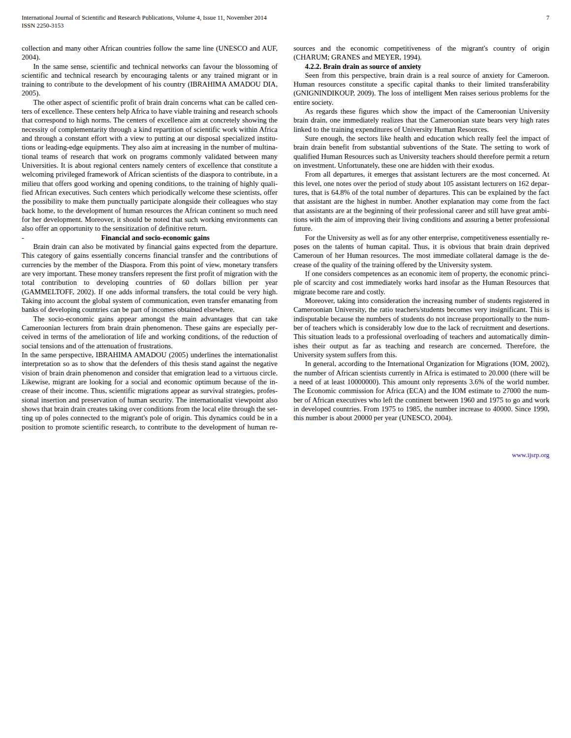7 International Journal of Scientific and Research Publications, Volume 4, Issue 11, November 2014 ISSN 2250-3153
collection and many other African countries follow the same line (UNESCO and AUF, 2004).
In the same sense, scientific and technical networks can favour the blossoming of scientific and technical research by encouraging talents or any trained migrant or in training to contribute to the development of his country (IBRAHIMA AMADOU DIA, 2005).
The other aspect of scientific profit of brain drain concerns what can be called centers of excellence. These centers help Africa to have viable training and research schools that correspond to high norms. The centers of excellence aim at concretely showing the necessity of complementarity through a kind repartition of scientific work within Africa and through a constant effort with a view to putting at our disposal specialized institutions or leading-edge equipments. They also aim at increasing in the number of multinational teams of research that work on programs commonly validated between many Universities. It is about regional centers namely centers of excellence that constitute a welcoming privileged framework of African scientists of the diaspora to contribute, in a milieu that offers good working and opening conditions, to the training of highly qualified African executives. Such centers which periodically welcome these scientists, offer the possibility to make them punctually participate alongside their colleagues who stay back home, to the development of human resources the African continent so much need for her development. Moreover, it should be noted that such working environments can also offer an opportunity to the sensitization of definitive return.
Financial and socio-economic gains
Brain drain can also be motivated by financial gains expected from the departure. This category of gains essentially concerns financial transfer and the contributions of currencies by the member of the Diaspora. From this point of view, monetary transfers are very important. These money transfers represent the first profit of migration with the total contribution to developing countries of 60 dollars billion per year (GAMMELTOFF, 2002). If one adds informal transfers, the total could be very high. Taking into account the global system of communication, even transfer emanating from banks of developing countries can be part of incomes obtained elsewhere.
The socio-economic gains appear amongst the main advantages that can take Cameroonian lecturers from brain drain phenomenon. These gains are especially perceived in terms of the amelioration of life and working conditions, of the reduction of social tensions and of the attenuation of frustrations.
In the same perspective, IBRAHIMA AMADOU (2005) underlines the internationalist interpretation so as to show that the defenders of this thesis stand against the negative vision of brain drain phenomenon and consider that emigration lead to a virtuous circle. Likewise, migrant are looking for a social and economic optimum because of the increase of their income. Thus, scientific migrations appear as survival strategies, professional insertion and preservation of human security. The internationalist viewpoint also shows that brain drain creates taking over conditions from the local elite through the setting up of poles connected to the migrant's pole of origin. This dynamics could be in a position to promote scientific research, to contribute to the development of human resources and the economic competitiveness of the migrant's country of origin (CHARUM; GRANES and MEYER, 1994).
4.2.2. Brain drain as source of anxiety
Seen from this perspective, brain drain is a real source of anxiety for Cameroon. Human resources constitute a specific capital thanks to their limited transferability (GNIGNINDIKOUP, 2009). The loss of intelligent Men raises serious problems for the entire society.
As regards these figures which show the impact of the Cameroonian University brain drain, one immediately realizes that the Cameroonian state bears very high rates linked to the training expenditures of University Human Resources.
Sure enough, the sectors like health and education which really feel the impact of brain drain benefit from substantial subventions of the State. The setting to work of qualified Human Resources such as University teachers should therefore permit a return on investment. Unfortunately, these one are hidden with their exodus.
From all departures, it emerges that assistant lecturers are the most concerned. At this level, one notes over the period of study about 105 assistant lecturers on 162 departures, that is 64.8% of the total number of departures. This can be explained by the fact that assistant are the highest in number. Another explanation may come from the fact that assistants are at the beginning of their professional career and still have great ambitions with the aim of improving their living conditions and assuring a better professional future.
For the University as well as for any other enterprise, competitiveness essentially reposes on the talents of human capital. Thus, it is obvious that brain drain deprived Cameroun of her Human resources. The most immediate collateral damage is the decrease of the quality of the training offered by the University system.
If one considers competences as an economic item of property, the economic principle of scarcity and cost immediately works hard insofar as the Human Resources that migrate become rare and costly.
Moreover, taking into consideration the increasing number of students registered in Cameroonian University, the ratio teachers/students becomes very insignificant. This is indisputable because the numbers of students do not increase proportionally to the number of teachers which is considerably low due to the lack of recruitment and desertions. This situation leads to a professional overloading of teachers and automatically diminishes their output as far as teaching and research are concerned. Therefore, the University system suffers from this.
In general, according to the International Organization for Migrations (IOM, 2002), the number of African scientists currently in Africa is estimated to 20.000 (there will be a need of at least 10000000). This amount only represents 3.6% of the world number. The Economic commission for Africa (ECA) and the IOM estimate to 27000 the number of African executives who left the continent between 1960 and 1975 to go and work in developed countries. From 1975 to 1985, the number increase to 40000. Since 1990, this number is about 20000 per year (UNESCO, 2004).
www.ijsrp.org